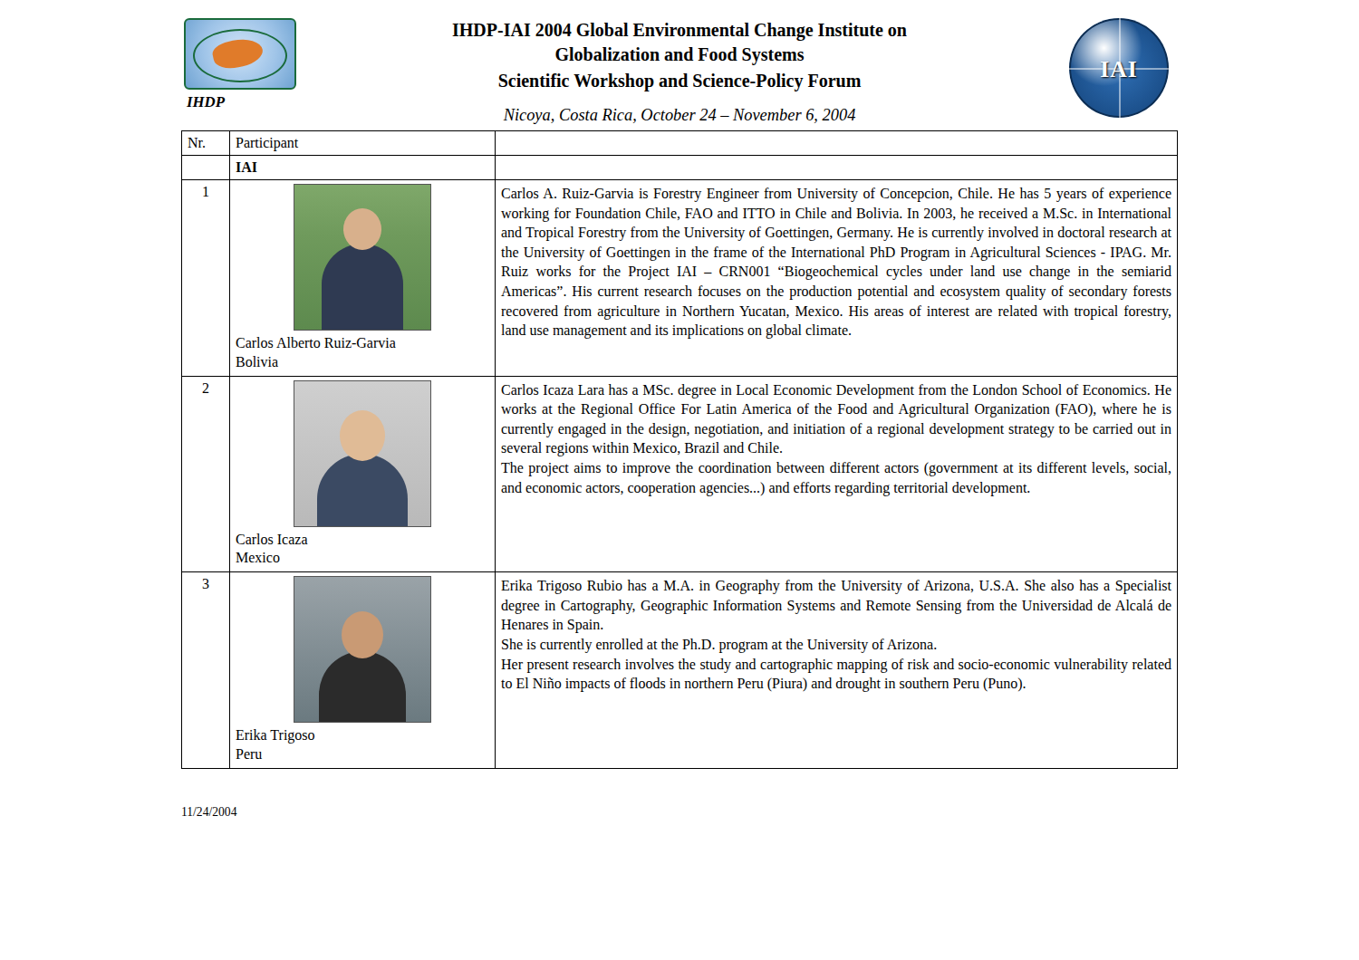IHDP
IAI
IHDP-IAI 2004 Global Environmental Change Institute on
Globalization and Food Systems
Scientific Workshop and Science-Policy Forum
Nicoya, Costa Rica, October 24 – November 6, 2004
| Nr. | Participant | |
| --- | --- | --- |
| | IAI | |
| 1 | Carlos Alberto Ruiz-Garvia Bolivia | Carlos A. Ruiz-Garvia is Forestry Engineer from University of Concepcion, Chile. He has 5 years of experience working for Foundation Chile, FAO and ITTO in Chile and Bolivia. In 2003, he received a M.Sc. in International and Tropical Forestry from the University of Goettingen, Germany. He is currently involved in doctoral research at the University of Goettingen in the frame of the International PhD Program in Agricultural Sciences - IPAG. Mr. Ruiz works for the Project IAI – CRN001 “Biogeochemical cycles under land use change in the semiarid Americas”. His current research focuses on the production potential and ecosystem quality of secondary forests recovered from agriculture in Northern Yucatan, Mexico. His areas of interest are related with tropical forestry, land use management and its implications on global climate. |
| 2 | Carlos Icaza Mexico | Carlos Icaza Lara has a MSc. degree in Local Economic Development from the London School of Economics. He works at the Regional Office For Latin America of the Food and Agricultural Organization (FAO), where he is currently engaged in the design, negotiation, and initiation of a regional development strategy to be carried out in several regions within Mexico, Brazil and Chile. The project aims to improve the coordination between different actors (government at its different levels, social, and economic actors, cooperation agencies...) and efforts regarding territorial development. |
| 3 | Erika Trigoso Peru | Erika Trigoso Rubio has a M.A. in Geography from the University of Arizona, U.S.A. She also has a Specialist degree in Cartography, Geographic Information Systems and Remote Sensing from the Universidad de Alcalá de Henares in Spain. She is currently enrolled at the Ph.D. program at the University of Arizona. Her present research involves the study and cartographic mapping of risk and socio-economic vulnerability related to El Niño impacts of floods in northern Peru (Piura) and drought in southern Peru (Puno). |
11/24/2004